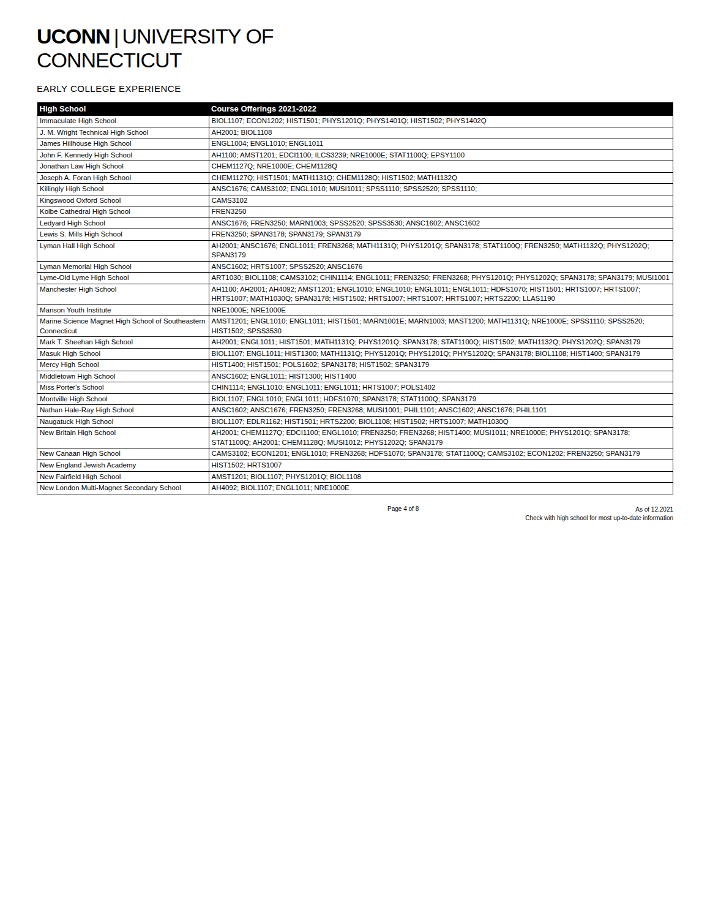UCONN|UNIVERSITY OF
CONNECTICUT
EARLY COLLEGE EXPERIENCE
| High School | Course Offerings 2021-2022 |
| --- | --- |
| Immaculate High School | BIOL1107; ECON1202; HIST1501; PHYS1201Q; PHYS1401Q; HIST1502; PHYS1402Q |
| J. M. Wright Technical High School | AH2001; BIOL1108 |
| James Hillhouse High School | ENGL1004; ENGL1010; ENGL1011 |
| John F. Kennedy High School | AH1100; AMST1201; EDCI1100; ILCS3239; NRE1000E; STAT1100Q; EPSY1100 |
| Jonathan Law High School | CHEM1127Q; NRE1000E; CHEM1128Q |
| Joseph A. Foran High School | CHEM1127Q; HIST1501; MATH1131Q; CHEM1128Q; HIST1502; MATH1132Q |
| Killingly High School | ANSC1676; CAMS3102; ENGL1010; MUSI1011; SPSS1110; SPSS2520; SPSS1110; |
| Kingswood Oxford School | CAMS3102 |
| Kolbe Cathedral High School | FREN3250 |
| Ledyard High School | ANSC1676; FREN3250; MARN1003; SPSS2520; SPSS3530; ANSC1602; ANSC1602 |
| Lewis S. Mills High School | FREN3250; SPAN3178; SPAN3179; SPAN3179 |
| Lyman Hall High School | AH2001; ANSC1676; ENGL1011; FREN3268; MATH1131Q; PHYS1201Q; SPAN3178; STAT1100Q; FREN3250; MATH1132Q; PHYS1202Q; SPAN3179 |
| Lyman Memorial High School | ANSC1602; HRTS1007; SPSS2520; ANSC1676 |
| Lyme-Old Lyme High School | ART1030; BIOL1108; CAMS3102; CHIN1114; ENGL1011; FREN3250; FREN3268; PHYS1201Q; PHYS1202Q; SPAN3178; SPAN3179; MUSI1001 |
| Manchester High School | AH1100; AH2001; AH4092; AMST1201; ENGL1010; ENGL1010; ENGL1011; ENGL1011; HDFS1070; HIST1501; HRTS1007; HRTS1007; HRTS1007; MATH1030Q; SPAN3178; HIST1502; HRTS1007; HRTS1007; HRTS1007; HRTS2200; LLAS1190 |
| Manson Youth Institute | NRE1000E; NRE1000E |
| Marine Science Magnet High School of Southeastern Connecticut | AMST1201; ENGL1010; ENGL1011; HIST1501; MARN1001E; MARN1003; MAST1200; MATH1131Q; NRE1000E; SPSS1110; SPSS2520; HIST1502; SPSS3530 |
| Mark T. Sheehan High School | AH2001; ENGL1011; HIST1501; MATH1131Q; PHYS1201Q; SPAN3178; STAT1100Q; HIST1502; MATH1132Q; PHYS1202Q; SPAN3179 |
| Masuk High School | BIOL1107; ENGL1011; HIST1300; MATH1131Q; PHYS1201Q; PHYS1201Q; PHYS1202Q; SPAN3178; BIOL1108; HIST1400; SPAN3179 |
| Mercy High School | HIST1400; HIST1501; POLS1602; SPAN3178; HIST1502; SPAN3179 |
| Middletown High School | ANSC1602; ENGL1011; HIST1300; HIST1400 |
| Miss Porter's School | CHIN1114; ENGL1010; ENGL1011; ENGL1011; HRTS1007; POLS1402 |
| Montville High School | BIOL1107; ENGL1010; ENGL1011; HDFS1070; SPAN3178; STAT1100Q; SPAN3179 |
| Nathan Hale-Ray High School | ANSC1602; ANSC1676; FREN3250; FREN3268; MUSI1001; PHIL1101; ANSC1602; ANSC1676; PHIL1101 |
| Naugatuck High School | BIOL1107; EDLR1162; HIST1501; HRTS2200; BIOL1108; HIST1502; HRTS1007; MATH1030Q |
| New Britain High School | AH2001; CHEM1127Q; EDCI1100; ENGL1010; FREN3250; FREN3268; HIST1400; MUSI1011; NRE1000E; PHYS1201Q; SPAN3178; STAT1100Q; AH2001; CHEM1128Q; MUSI1012; PHYS1202Q; SPAN3179 |
| New Canaan High School | CAMS3102; ECON1201; ENGL1010; FREN3268; HDFS1070; SPAN3178; STAT1100Q; CAMS3102; ECON1202; FREN3250; SPAN3179 |
| New England Jewish Academy | HIST1502; HRTS1007 |
| New Fairfield High School | AMST1201; BIOL1107; PHYS1201Q; BIOL1108 |
| New London Multi-Magnet Secondary School | AH4092; BIOL1107; ENGL1011; NRE1000E |
Page 4 of 8
As of 12.2021
Check with high school for most up-to-date information